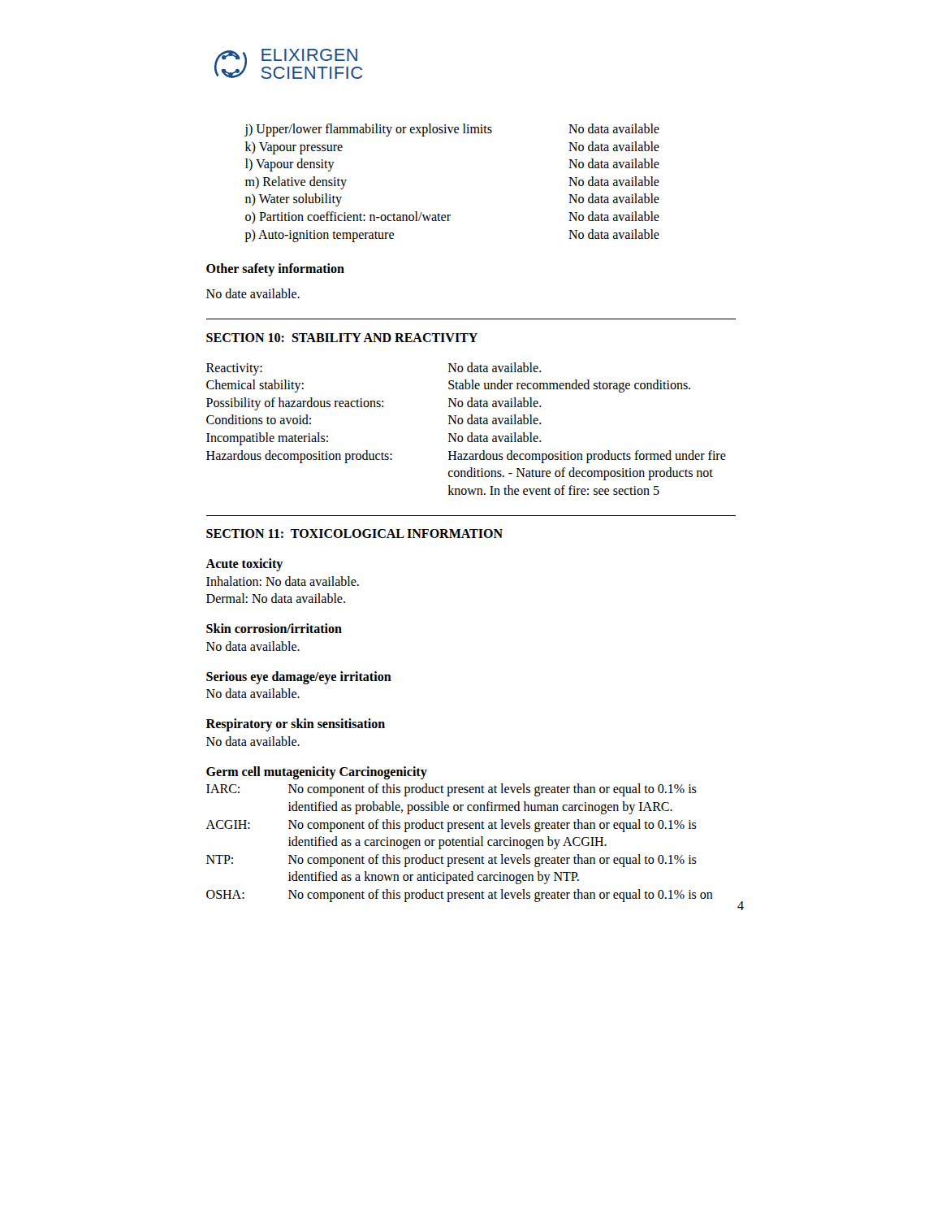ELIXIRGEN
SCIENTIFIC
j) Upper/lower flammability or explosive limits No data available
k) Vapour pressure No data available
l) Vapour density No data available
m) Relative density No data available
n) Water solubility No data available
o) Partition coefficient: n-octanol/water No data available
p) Auto-ignition temperature No data available
Other safety information
No date available.
SECTION 10: STABILITY AND REACTIVITY
| Reactivity: | No data available. |
| Chemical stability: | Stable under recommended storage conditions. |
| Possibility of hazardous reactions: | No data available. |
| Conditions to avoid: | No data available. |
| Incompatible materials: | No data available. |
| Hazardous decomposition products: | Hazardous decomposition products formed under fire conditions. - Nature of decomposition products not known. In the event of fire: see section 5 |
SECTION 11: TOXICOLOGICAL INFORMATION
Acute toxicity
Inhalation: No data available.
Dermal: No data available.
Skin corrosion/irritation
No data available.
Serious eye damage/eye irritation
No data available.
Respiratory or skin sensitisation
No data available.
Germ cell mutagenicity Carcinogenicity
| IARC: | No component of this product present at levels greater than or equal to 0.1% is identified as probable, possible or confirmed human carcinogen by IARC. |
| ACGIH: | No component of this product present at levels greater than or equal to 0.1% is identified as a carcinogen or potential carcinogen by ACGIH. |
| NTP: | No component of this product present at levels greater than or equal to 0.1% is identified as a known or anticipated carcinogen by NTP. |
| OSHA: | No component of this product present at levels greater than or equal to 0.1% is on |
4